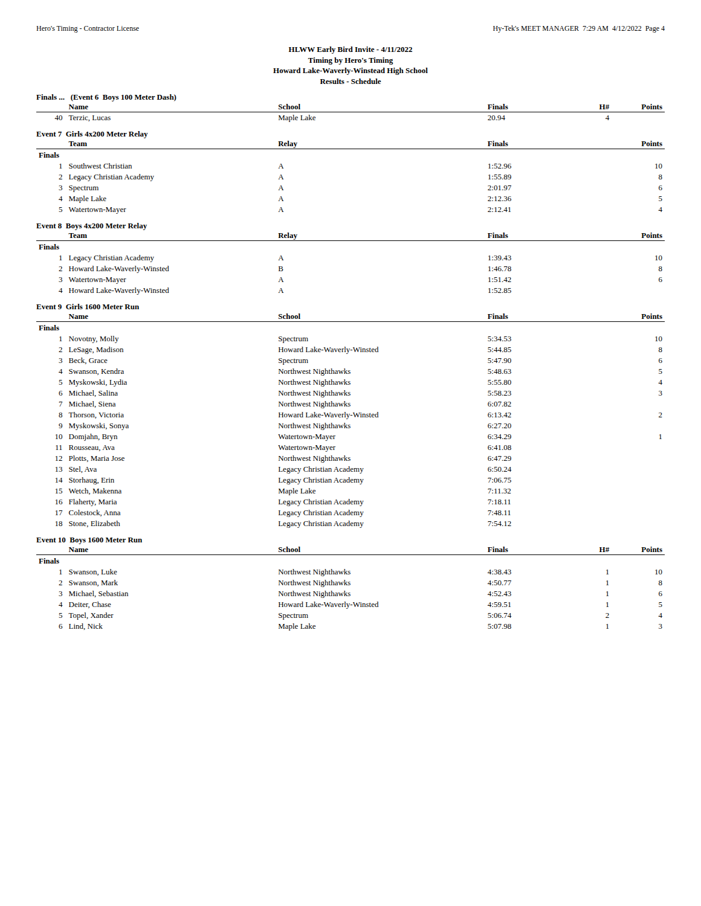Hero's Timing - Contractor License
Hy-Tek's MEET MANAGER 7:29 AM 4/12/2022 Page 4
HLWW Early Bird Invite - 4/11/2022
Timing by Hero's Timing
Howard Lake-Waverly-Winstead High School
Results - Schedule
Finals ... (Event 6 Boys 100 Meter Dash)
| | Name | School | Finals | H# | Points |
| --- | --- | --- | --- | --- | --- |
| 40 | Terzic, Lucas | Maple Lake | 20.94 | 4 | |
Event 7 Girls 4x200 Meter Relay
| | Team | Relay | Finals | | Points |
| --- | --- | --- | --- | --- | --- |
| Finals |
| 1 | Southwest Christian | A | 1:52.96 | | 10 |
| 2 | Legacy Christian Academy | A | 1:55.89 | | 8 |
| 3 | Spectrum | A | 2:01.97 | | 6 |
| 4 | Maple Lake | A | 2:12.36 | | 5 |
| 5 | Watertown-Mayer | A | 2:12.41 | | 4 |
Event 8 Boys 4x200 Meter Relay
| | Team | Relay | Finals | | Points |
| --- | --- | --- | --- | --- | --- |
| Finals |
| 1 | Legacy Christian Academy | A | 1:39.43 | | 10 |
| 2 | Howard Lake-Waverly-Winsted | B | 1:46.78 | | 8 |
| 3 | Watertown-Mayer | A | 1:51.42 | | 6 |
| 4 | Howard Lake-Waverly-Winsted | A | 1:52.85 | | |
Event 9 Girls 1600 Meter Run
| | Name | School | Finals | | Points |
| --- | --- | --- | --- | --- | --- |
| Finals |
| 1 | Novotny, Molly | Spectrum | 5:34.53 | | 10 |
| 2 | LeSage, Madison | Howard Lake-Waverly-Winsted | 5:44.85 | | 8 |
| 3 | Beck, Grace | Spectrum | 5:47.90 | | 6 |
| 4 | Swanson, Kendra | Northwest Nighthawks | 5:48.63 | | 5 |
| 5 | Myskowski, Lydia | Northwest Nighthawks | 5:55.80 | | 4 |
| 6 | Michael, Salina | Northwest Nighthawks | 5:58.23 | | 3 |
| 7 | Michael, Siena | Northwest Nighthawks | 6:07.82 | | |
| 8 | Thorson, Victoria | Howard Lake-Waverly-Winsted | 6:13.42 | | 2 |
| 9 | Myskowski, Sonya | Northwest Nighthawks | 6:27.20 | | |
| 10 | Domjahn, Bryn | Watertown-Mayer | 6:34.29 | | 1 |
| 11 | Rousseau, Ava | Watertown-Mayer | 6:41.08 | | |
| 12 | Plotts, Maria Jose | Northwest Nighthawks | 6:47.29 | | |
| 13 | Stel, Ava | Legacy Christian Academy | 6:50.24 | | |
| 14 | Storhaug, Erin | Legacy Christian Academy | 7:06.75 | | |
| 15 | Wetch, Makenna | Maple Lake | 7:11.32 | | |
| 16 | Flaherty, Maria | Legacy Christian Academy | 7:18.11 | | |
| 17 | Colestock, Anna | Legacy Christian Academy | 7:48.11 | | |
| 18 | Stone, Elizabeth | Legacy Christian Academy | 7:54.12 | | |
Event 10 Boys 1600 Meter Run
| | Name | School | Finals | H# | Points |
| --- | --- | --- | --- | --- | --- |
| Finals |
| 1 | Swanson, Luke | Northwest Nighthawks | 4:38.43 | 1 | 10 |
| 2 | Swanson, Mark | Northwest Nighthawks | 4:50.77 | 1 | 8 |
| 3 | Michael, Sebastian | Northwest Nighthawks | 4:52.43 | 1 | 6 |
| 4 | Deiter, Chase | Howard Lake-Waverly-Winsted | 4:59.51 | 1 | 5 |
| 5 | Topel, Xander | Spectrum | 5:06.74 | 2 | 4 |
| 6 | Lind, Nick | Maple Lake | 5:07.98 | 1 | 3 |